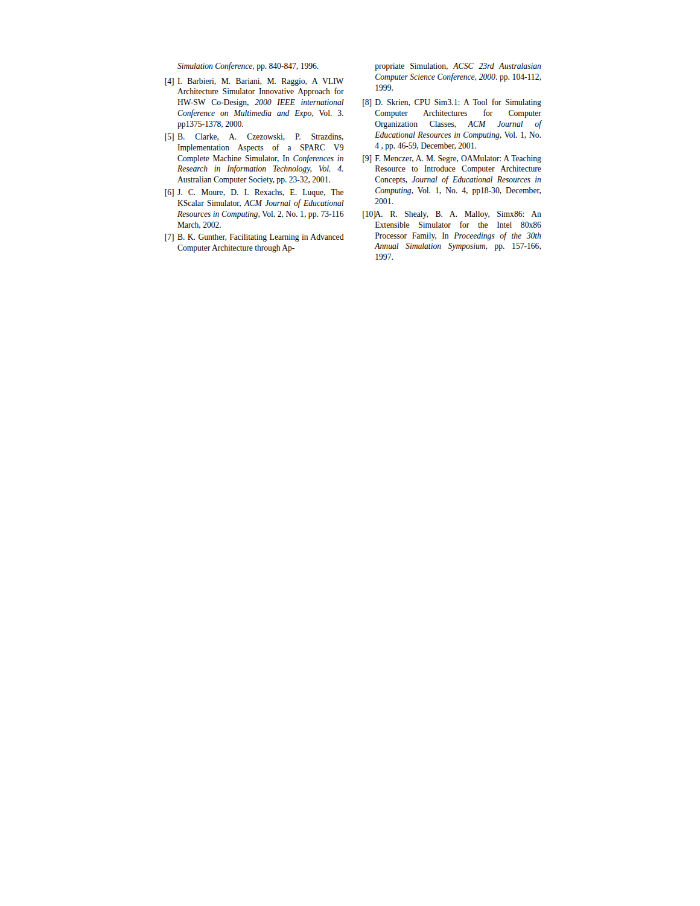Simulation Conference, pp. 840-847, 1996.
[4] I. Barbieri, M. Bariani, M. Raggio, A VLIW Architecture Simulator Innovative Approach for HW-SW Co-Design, 2000 IEEE international Conference on Multimedia and Expo, Vol. 3. pp1375-1378, 2000.
[5] B. Clarke, A. Czezowski, P. Strazdins, Implementation Aspects of a SPARC V9 Complete Machine Simulator, In Conferences in Research in Information Technology, Vol. 4. Australian Computer Society, pp. 23-32, 2001.
[6] J. C. Moure, D. I. Rexachs, E. Luque, The KScalar Simulator, ACM Journal of Educational Resources in Computing, Vol. 2, No. 1, pp. 73-116 March, 2002.
[7] B. K. Gunther, Facilitating Learning in Advanced Computer Architecture through Ap-
propriate Simulation, ACSC 23rd Australasian Computer Science Conference, 2000. pp. 104-112, 1999.
[8] D. Skrien, CPU Sim3.1: A Tool for Simulating Computer Architectures for Computer Organization Classes, ACM Journal of Educational Resources in Computing, Vol. 1, No. 4 , pp. 46-59, December, 2001.
[9] F. Menczer, A. M. Segre, OAMulator: A Teaching Resource to Introduce Computer Architecture Concepts, Journal of Educational Resources in Computing, Vol. 1, No. 4, pp18-30, December, 2001.
[10] A. R. Shealy, B. A. Malloy, Simx86: An Extensible Simulator for the Intel 80x86 Processor Family, In Proceedings of the 30th Annual Simulation Symposium, pp. 157-166, 1997.